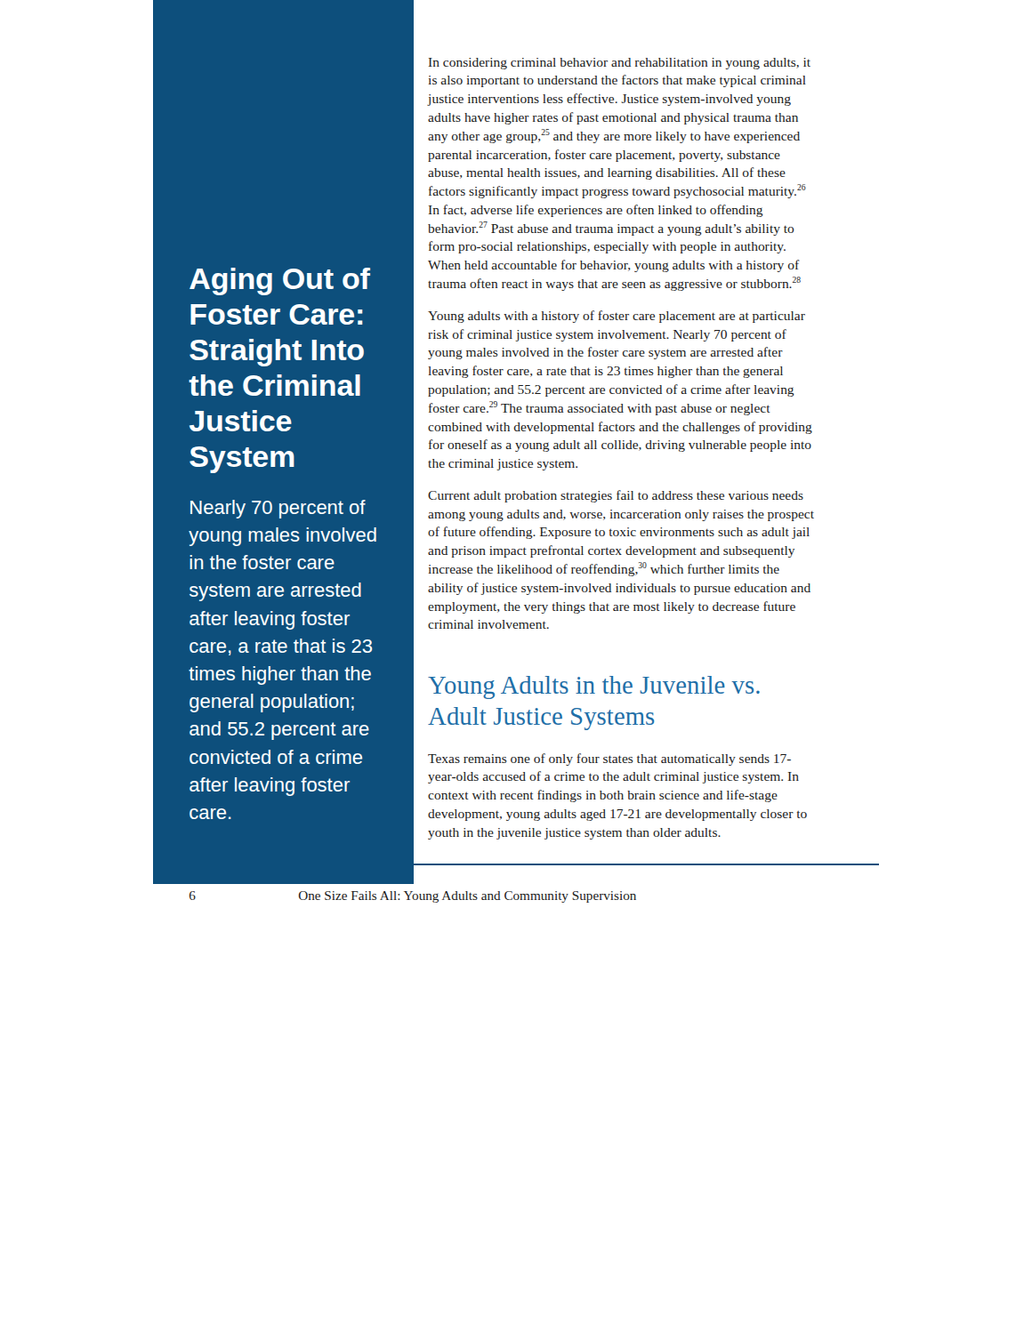Aging Out of Foster Care: Straight Into the Criminal Justice System
Nearly 70 percent of young males involved in the foster care system are arrested after leaving foster care, a rate that is 23 times higher than the general population; and 55.2 percent are convicted of a crime after leaving foster care.
In considering criminal behavior and rehabilitation in young adults, it is also important to understand the factors that make typical criminal justice interventions less effective. Justice system-involved young adults have higher rates of past emotional and physical trauma than any other age group,25 and they are more likely to have experienced parental incarceration, foster care placement, poverty, substance abuse, mental health issues, and learning disabilities. All of these factors significantly impact progress toward psychosocial maturity.26 In fact, adverse life experiences are often linked to offending behavior.27 Past abuse and trauma impact a young adult’s ability to form pro-social relationships, especially with people in authority. When held accountable for behavior, young adults with a history of trauma often react in ways that are seen as aggressive or stubborn.28
Young adults with a history of foster care placement are at particular risk of criminal justice system involvement. Nearly 70 percent of young males involved in the foster care system are arrested after leaving foster care, a rate that is 23 times higher than the general population; and 55.2 percent are convicted of a crime after leaving foster care.29 The trauma associated with past abuse or neglect combined with developmental factors and the challenges of providing for oneself as a young adult all collide, driving vulnerable people into the criminal justice system.
Current adult probation strategies fail to address these various needs among young adults and, worse, incarceration only raises the prospect of future offending. Exposure to toxic environments such as adult jail and prison impact prefrontal cortex development and subsequently increase the likelihood of reoffending,30 which further limits the ability of justice system-involved individuals to pursue education and employment, the very things that are most likely to decrease future criminal involvement.
Young Adults in the Juvenile vs. Adult Justice Systems
Texas remains one of only four states that automatically sends 17-year-olds accused of a crime to the adult criminal justice system. In context with recent findings in both brain science and life-stage development, young adults aged 17-21 are developmentally closer to youth in the juvenile justice system than older adults.
6 One Size Fails All: Young Adults and Community Supervision